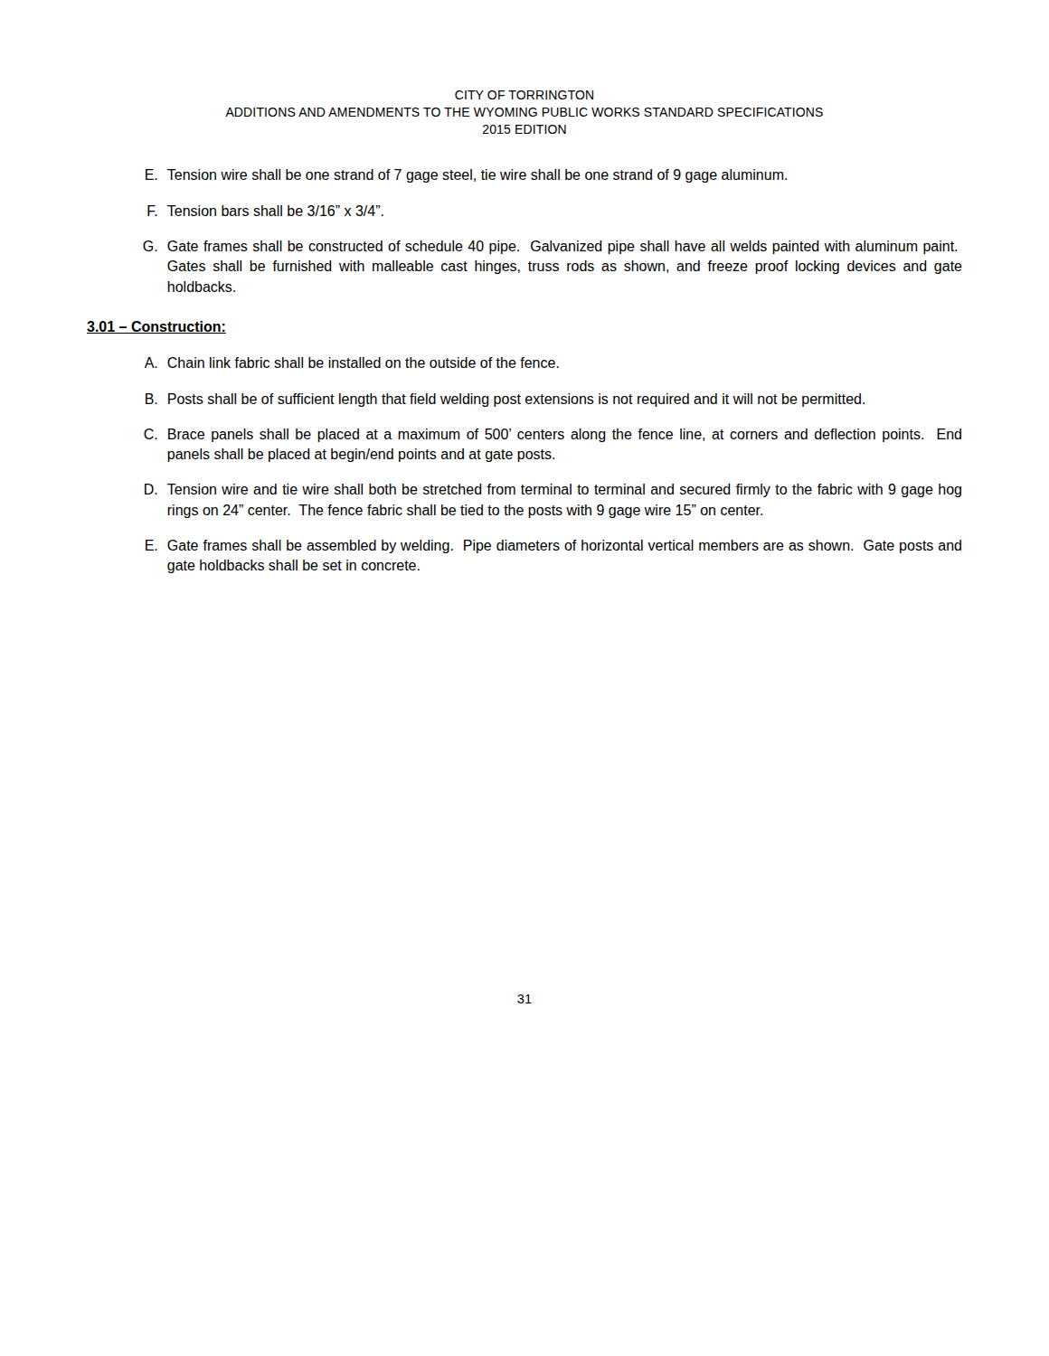CITY OF TORRINGTON
ADDITIONS AND AMENDMENTS TO THE WYOMING PUBLIC WORKS STANDARD SPECIFICATIONS
2015 EDITION
Tension wire shall be one strand of 7 gage steel, tie wire shall be one strand of 9 gage aluminum.
Tension bars shall be 3/16” x 3/4”.
Gate frames shall be constructed of schedule 40 pipe. Galvanized pipe shall have all welds painted with aluminum paint. Gates shall be furnished with malleable cast hinges, truss rods as shown, and freeze proof locking devices and gate holdbacks.
3.01 – Construction:
Chain link fabric shall be installed on the outside of the fence.
Posts shall be of sufficient length that field welding post extensions is not required and it will not be permitted.
Brace panels shall be placed at a maximum of 500’ centers along the fence line, at corners and deflection points. End panels shall be placed at begin/end points and at gate posts.
Tension wire and tie wire shall both be stretched from terminal to terminal and secured firmly to the fabric with 9 gage hog rings on 24” center. The fence fabric shall be tied to the posts with 9 gage wire 15” on center.
Gate frames shall be assembled by welding. Pipe diameters of horizontal vertical members are as shown. Gate posts and gate holdbacks shall be set in concrete.
31